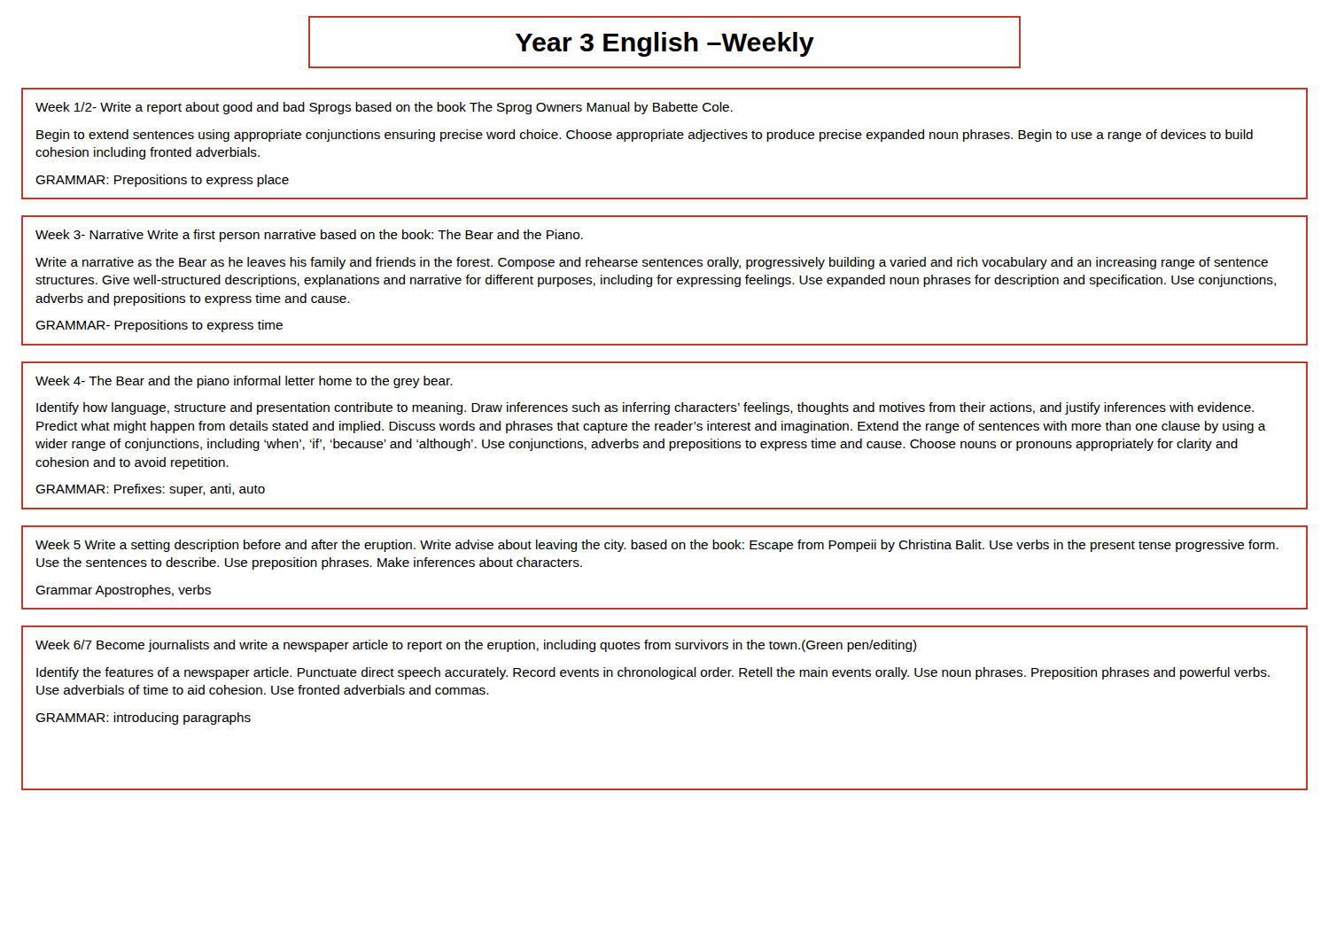Year 3 English –Weekly
Week 1/2- Write a report about good and bad Sprogs based on the book The Sprog Owners Manual by Babette Cole.
Begin to extend sentences using appropriate conjunctions ensuring precise word choice. Choose appropriate adjectives to produce precise expanded noun phrases. Begin to use a range of devices to build cohesion including fronted adverbials.
GRAMMAR: Prepositions to express place
Week 3- Narrative Write a first person narrative based on the book: The Bear and the Piano.
Write a narrative as the Bear as he leaves his family and friends in the forest. Compose and rehearse sentences orally, progressively building a varied and rich vocabulary and an increasing range of sentence structures. Give well-structured descriptions, explanations and narrative for different purposes, including for expressing feelings. Use expanded noun phrases for description and specification. Use conjunctions, adverbs and prepositions to express time and cause.
GRAMMAR- Prepositions to express time
Week 4- The Bear and the piano informal letter home to the grey bear.
Identify how language, structure and presentation contribute to meaning. Draw inferences such as inferring characters’ feelings, thoughts and motives from their actions, and justify inferences with evidence. Predict what might happen from details stated and implied. Discuss words and phrases that capture the reader’s interest and imagination. Extend the range of sentences with more than one clause by using a wider range of conjunctions, including ‘when’, ‘if’, ‘because’ and ‘although’. Use conjunctions, adverbs and prepositions to express time and cause. Choose nouns or pronouns appropriately for clarity and cohesion and to avoid repetition.
GRAMMAR: Prefixes: super, anti, auto
Week 5 Write a setting description before and after the eruption. Write advise about leaving the city. based on the book: Escape from Pompeii by Christina Balit. Use verbs in the present tense progressive form. Use the sentences to describe. Use preposition phrases. Make inferences about characters.
Grammar Apostrophes, verbs
Week 6/7 Become journalists and write a newspaper article to report on the eruption, including quotes from survivors in the town.(Green pen/editing)
Identify the features of a newspaper article. Punctuate direct speech accurately. Record events in chronological order. Retell the main events orally. Use noun phrases. Preposition phrases and powerful verbs. Use adverbials of time to aid cohesion. Use fronted adverbials and commas.
GRAMMAR: introducing paragraphs